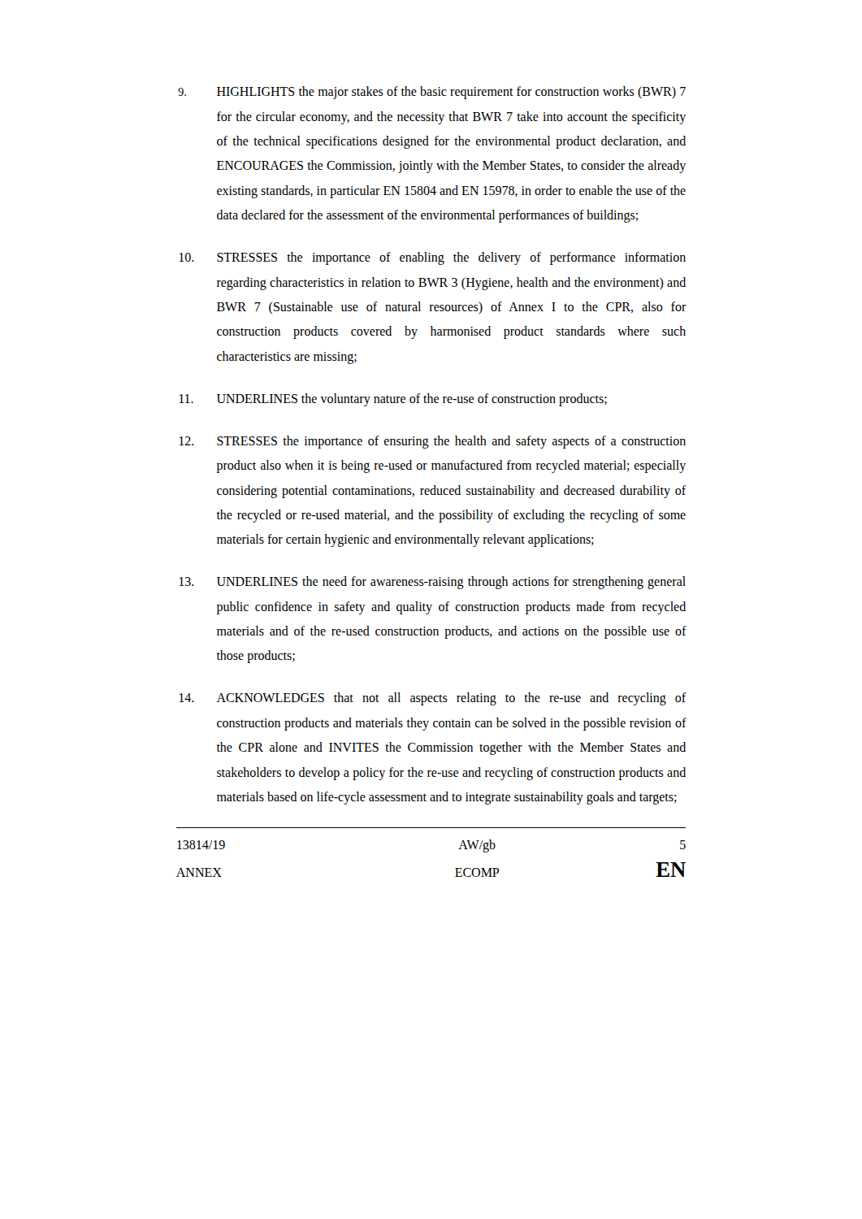9. HIGHLIGHTS the major stakes of the basic requirement for construction works (BWR) 7 for the circular economy, and the necessity that BWR 7 take into account the specificity of the technical specifications designed for the environmental product declaration, and ENCOURAGES the Commission, jointly with the Member States, to consider the already existing standards, in particular EN 15804 and EN 15978, in order to enable the use of the data declared for the assessment of the environmental performances of buildings;
10. STRESSES the importance of enabling the delivery of performance information regarding characteristics in relation to BWR 3 (Hygiene, health and the environment) and BWR 7 (Sustainable use of natural resources) of Annex I to the CPR, also for construction products covered by harmonised product standards where such characteristics are missing;
11. UNDERLINES the voluntary nature of the re-use of construction products;
12. STRESSES the importance of ensuring the health and safety aspects of a construction product also when it is being re-used or manufactured from recycled material; especially considering potential contaminations, reduced sustainability and decreased durability of the recycled or re-used material, and the possibility of excluding the recycling of some materials for certain hygienic and environmentally relevant applications;
13. UNDERLINES the need for awareness-raising through actions for strengthening general public confidence in safety and quality of construction products made from recycled materials and of the re-used construction products, and actions on the possible use of those products;
14. ACKNOWLEDGES that not all aspects relating to the re-use and recycling of construction products and materials they contain can be solved in the possible revision of the CPR alone and INVITES the Commission together with the Member States and stakeholders to develop a policy for the re-use and recycling of construction products and materials based on life-cycle assessment and to integrate sustainability goals and targets;
13814/19
AW/gb
5
ANNEX
ECOMP
EN